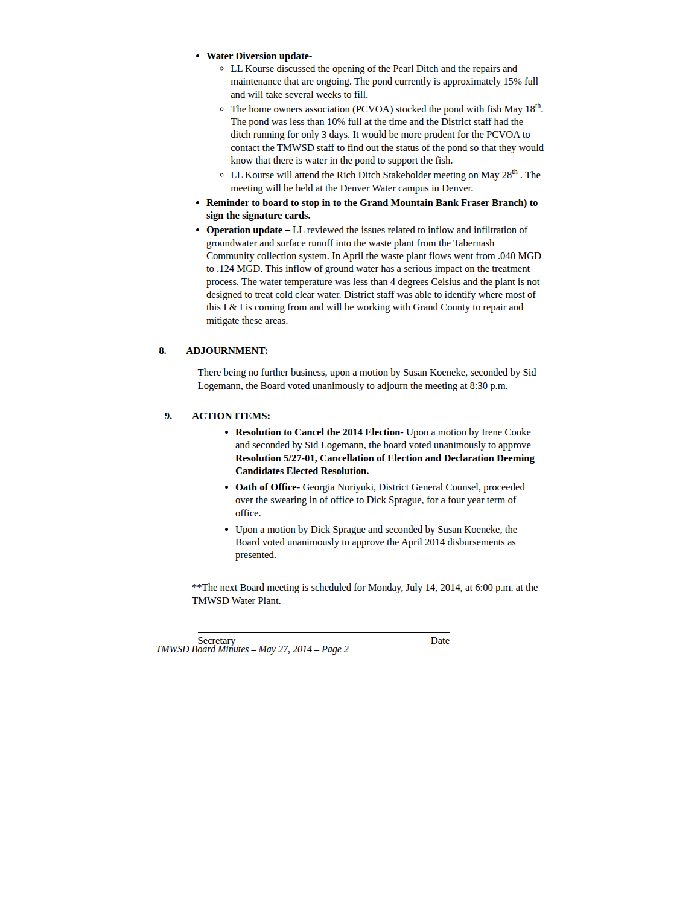Water Diversion update-
LL Kourse discussed the opening of the Pearl Ditch and the repairs and maintenance that are ongoing. The pond currently is approximately 15% full and will take several weeks to fill.
The home owners association (PCVOA) stocked the pond with fish May 18th. The pond was less than 10% full at the time and the District staff had the ditch running for only 3 days. It would be more prudent for the PCVOA to contact the TMWSD staff to find out the status of the pond so that they would know that there is water in the pond to support the fish.
LL Kourse will attend the Rich Ditch Stakeholder meeting on May 28th . The meeting will be held at the Denver Water campus in Denver.
Reminder to board to stop in to the Grand Mountain Bank Fraser Branch) to sign the signature cards.
Operation update – LL reviewed the issues related to inflow and infiltration of groundwater and surface runoff into the waste plant from the Tabernash Community collection system. In April the waste plant flows went from .040 MGD to .124 MGD. This inflow of ground water has a serious impact on the treatment process. The water temperature was less than 4 degrees Celsius and the plant is not designed to treat cold clear water. District staff was able to identify where most of this I & I is coming from and will be working with Grand County to repair and mitigate these areas.
8.
ADJOURNMENT:
There being no further business, upon a motion by Susan Koeneke, seconded by Sid Logemann, the Board voted unanimously to adjourn the meeting at 8:30 p.m.
9.
ACTION ITEMS:
Resolution to Cancel the 2014 Election- Upon a motion by Irene Cooke and seconded by Sid Logemann, the board voted unanimously to approve Resolution 5/27-01, Cancellation of Election and Declaration Deeming Candidates Elected Resolution.
Oath of Office- Georgia Noriyuki, District General Counsel, proceeded over the swearing in of office to Dick Sprague, for a four year term of office.
Upon a motion by Dick Sprague and seconded by Susan Koeneke, the Board voted unanimously to approve the April 2014 disbursements as presented.
**The next Board meeting is scheduled for Monday, July 14, 2014, at 6:00 p.m. at the TMWSD Water Plant.
Secretary Date
TMWSD Board Minutes – May 27, 2014 – Page 2